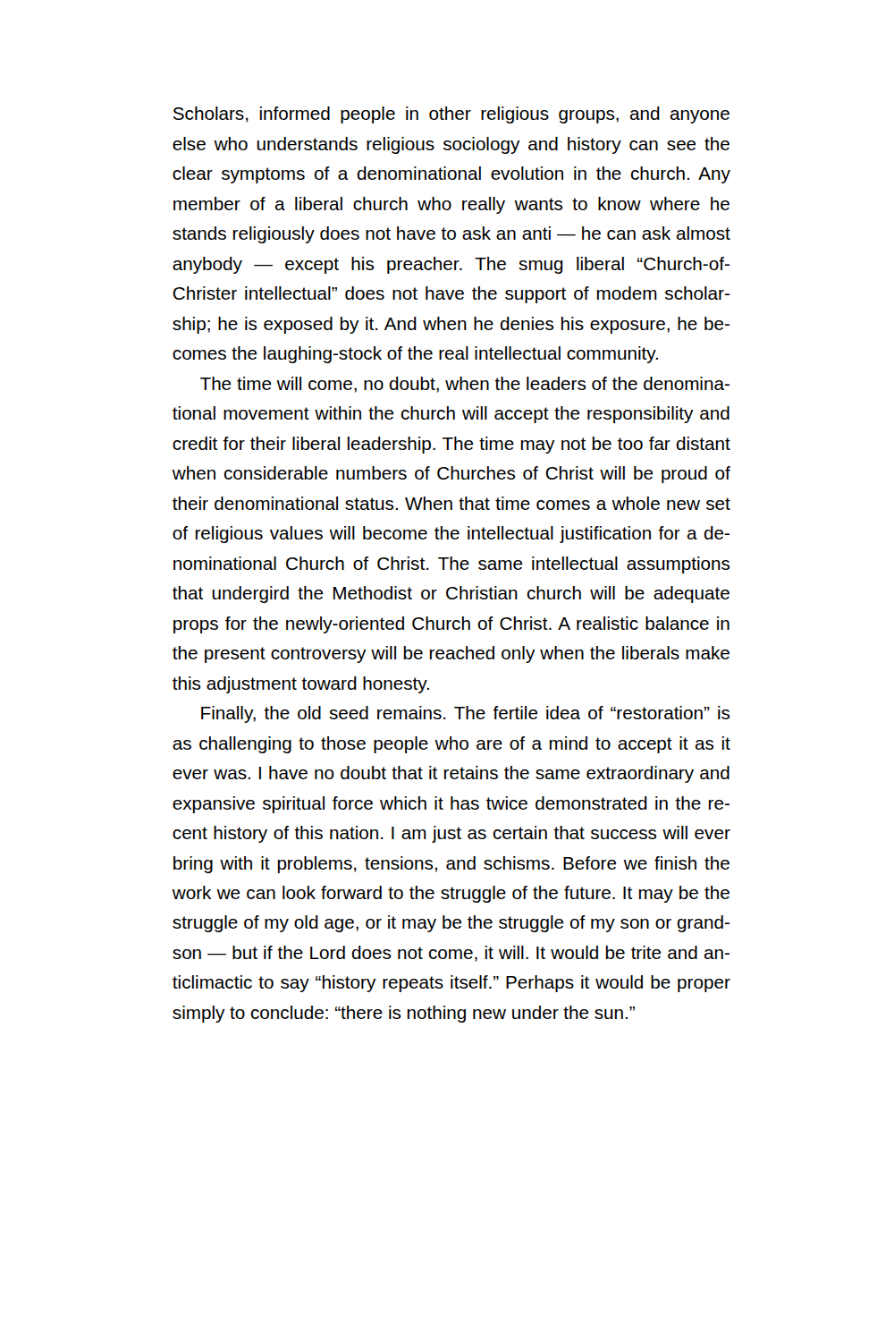Scholars, informed people in other religious groups, and anyone else who understands religious sociology and history can see the clear symptoms of a denominational evolution in the church. Any member of a liberal church who really wants to know where he stands religiously does not have to ask an anti — he can ask almost anybody — except his preacher. The smug liberal “Church-of-Christer intellectual” does not have the support of modem scholarship; he is exposed by it. And when he denies his exposure, he becomes the laughing-stock of the real intellectual community.
The time will come, no doubt, when the leaders of the denominational movement within the church will accept the responsibility and credit for their liberal leadership. The time may not be too far distant when considerable numbers of Churches of Christ will be proud of their denominational status. When that time comes a whole new set of religious values will become the intellectual justification for a denominational Church of Christ. The same intellectual assumptions that undergird the Methodist or Christian church will be adequate props for the newly-oriented Church of Christ. A realistic balance in the present controversy will be reached only when the liberals make this adjustment toward honesty.
Finally, the old seed remains. The fertile idea of “restoration” is as challenging to those people who are of a mind to accept it as it ever was. I have no doubt that it retains the same extraordinary and expansive spiritual force which it has twice demonstrated in the recent history of this nation. I am just as certain that success will ever bring with it problems, tensions, and schisms. Before we finish the work we can look forward to the struggle of the future. It may be the struggle of my old age, or it may be the struggle of my son or grandson — but if the Lord does not come, it will. It would be trite and anticlimactic to say “history repeats itself.” Perhaps it would be proper simply to conclude: “there is nothing new under the sun.”